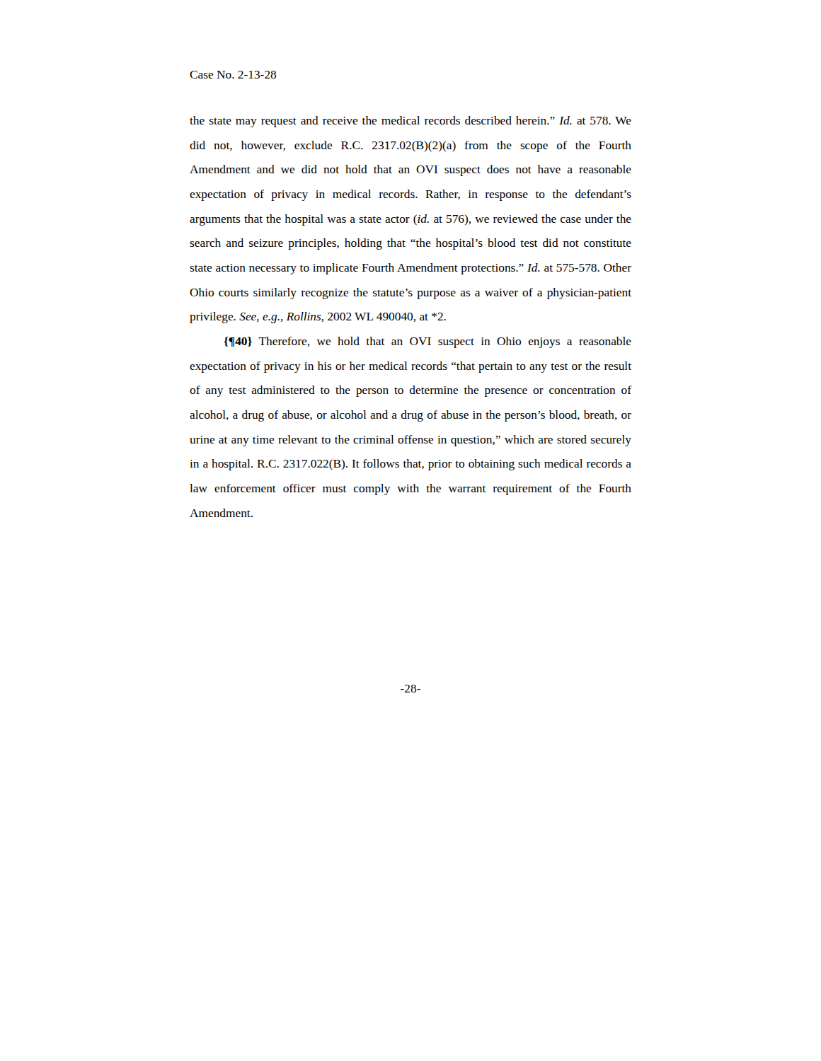Case No. 2-13-28
the state may request and receive the medical records described herein.” Id. at 578. We did not, however, exclude R.C. 2317.02(B)(2)(a) from the scope of the Fourth Amendment and we did not hold that an OVI suspect does not have a reasonable expectation of privacy in medical records. Rather, in response to the defendant’s arguments that the hospital was a state actor (id. at 576), we reviewed the case under the search and seizure principles, holding that “the hospital’s blood test did not constitute state action necessary to implicate Fourth Amendment protections.” Id. at 575-578. Other Ohio courts similarly recognize the statute’s purpose as a waiver of a physician-patient privilege. See, e.g., Rollins, 2002 WL 490040, at *2.
{¶40} Therefore, we hold that an OVI suspect in Ohio enjoys a reasonable expectation of privacy in his or her medical records “that pertain to any test or the result of any test administered to the person to determine the presence or concentration of alcohol, a drug of abuse, or alcohol and a drug of abuse in the person’s blood, breath, or urine at any time relevant to the criminal offense in question,” which are stored securely in a hospital. R.C. 2317.022(B). It follows that, prior to obtaining such medical records a law enforcement officer must comply with the warrant requirement of the Fourth Amendment.
-28-